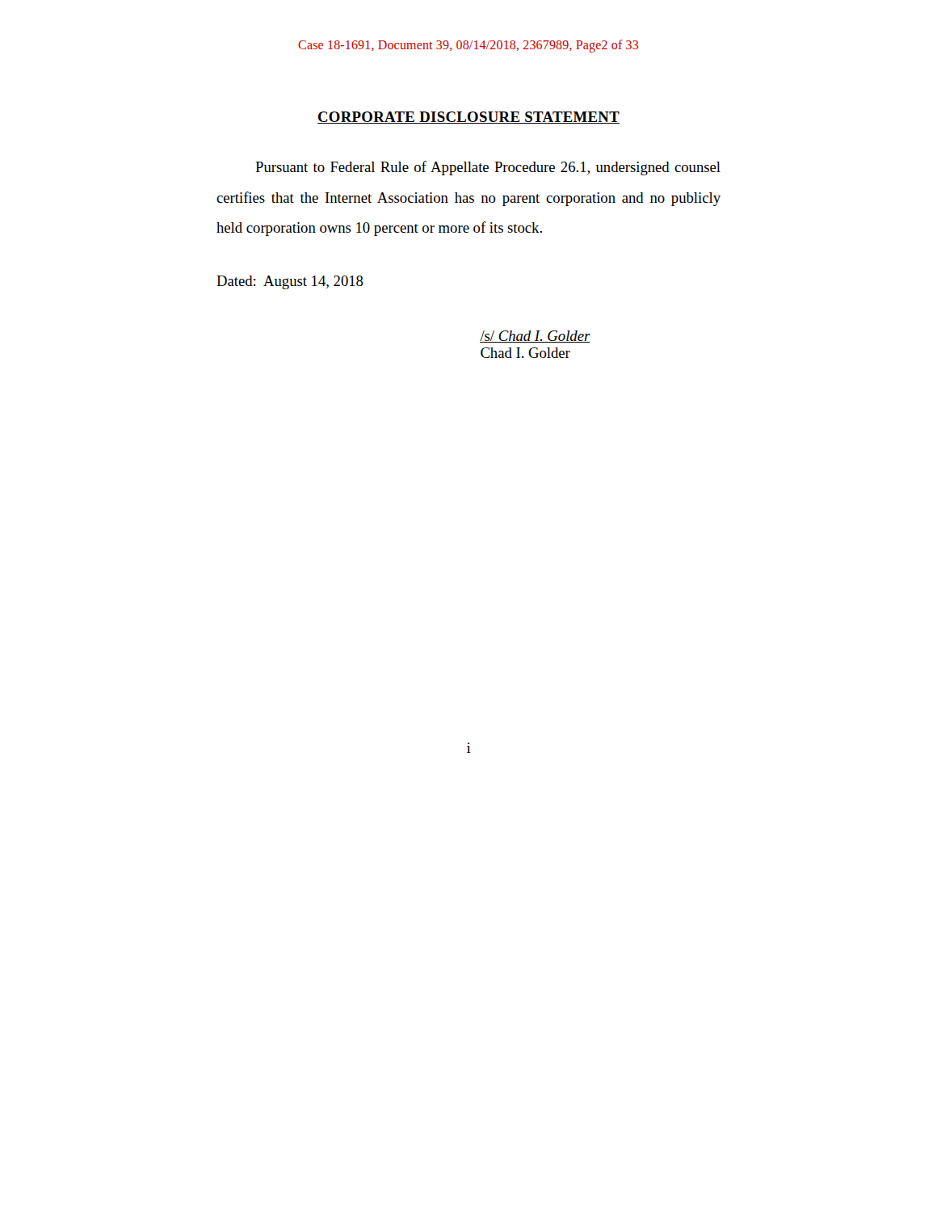Case 18-1691, Document 39, 08/14/2018, 2367989, Page2 of 33
CORPORATE DISCLOSURE STATEMENT
Pursuant to Federal Rule of Appellate Procedure 26.1, undersigned counsel certifies that the Internet Association has no parent corporation and no publicly held corporation owns 10 percent or more of its stock.
Dated: August 14, 2018
/s/ Chad I. Golder Chad I. Golder
i